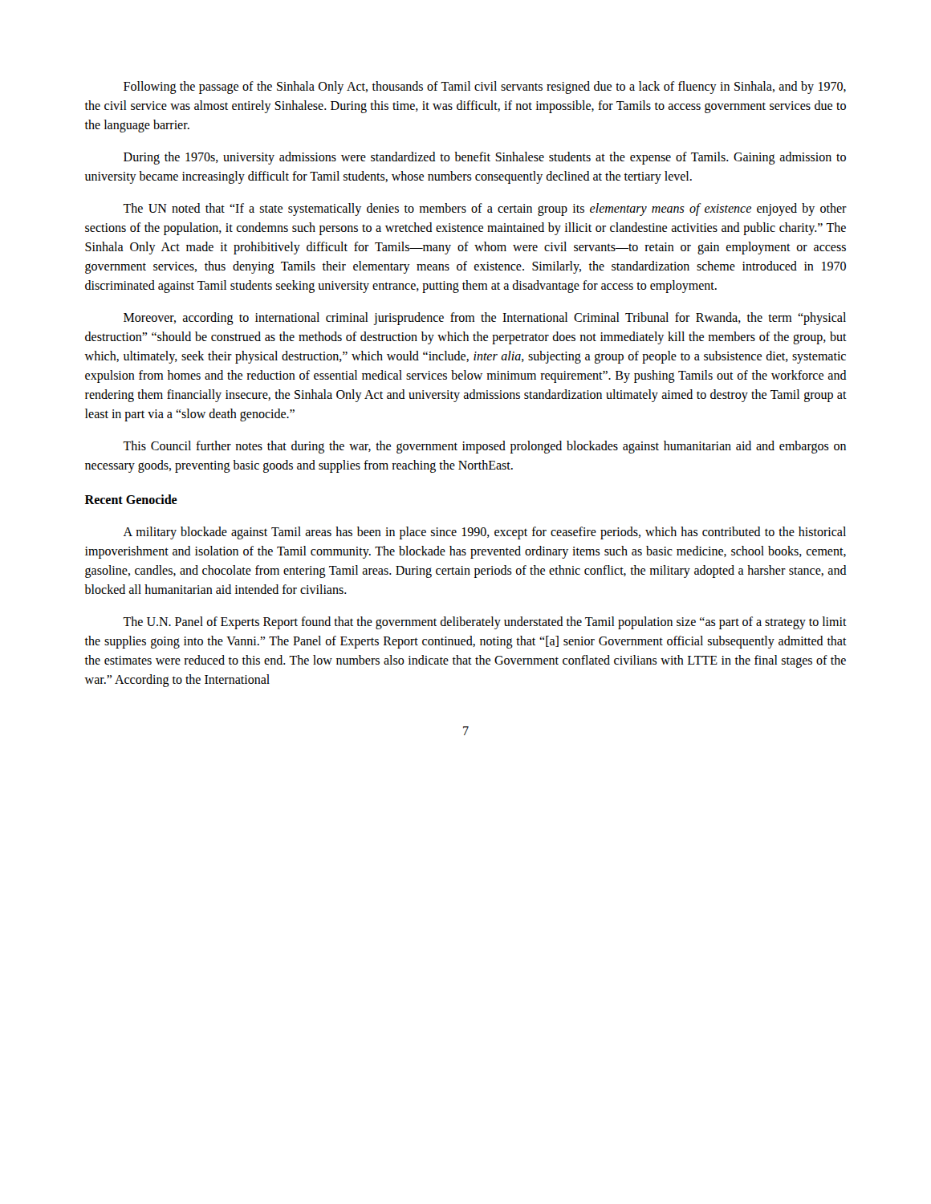Following the passage of the Sinhala Only Act, thousands of Tamil civil servants resigned due to a lack of fluency in Sinhala, and by 1970, the civil service was almost entirely Sinhalese. During this time, it was difficult, if not impossible, for Tamils to access government services due to the language barrier.
During the 1970s, university admissions were standardized to benefit Sinhalese students at the expense of Tamils. Gaining admission to university became increasingly difficult for Tamil students, whose numbers consequently declined at the tertiary level.
The UN noted that “If a state systematically denies to members of a certain group its elementary means of existence enjoyed by other sections of the population, it condemns such persons to a wretched existence maintained by illicit or clandestine activities and public charity.” The Sinhala Only Act made it prohibitively difficult for Tamils—many of whom were civil servants—to retain or gain employment or access government services, thus denying Tamils their elementary means of existence. Similarly, the standardization scheme introduced in 1970 discriminated against Tamil students seeking university entrance, putting them at a disadvantage for access to employment.
Moreover, according to international criminal jurisprudence from the International Criminal Tribunal for Rwanda, the term “physical destruction” “should be construed as the methods of destruction by which the perpetrator does not immediately kill the members of the group, but which, ultimately, seek their physical destruction,” which would “include, inter alia, subjecting a group of people to a subsistence diet, systematic expulsion from homes and the reduction of essential medical services below minimum requirement”. By pushing Tamils out of the workforce and rendering them financially insecure, the Sinhala Only Act and university admissions standardization ultimately aimed to destroy the Tamil group at least in part via a “slow death genocide.”
This Council further notes that during the war, the government imposed prolonged blockades against humanitarian aid and embargos on necessary goods, preventing basic goods and supplies from reaching the NorthEast.
Recent Genocide
A military blockade against Tamil areas has been in place since 1990, except for ceasefire periods, which has contributed to the historical impoverishment and isolation of the Tamil community. The blockade has prevented ordinary items such as basic medicine, school books, cement, gasoline, candles, and chocolate from entering Tamil areas. During certain periods of the ethnic conflict, the military adopted a harsher stance, and blocked all humanitarian aid intended for civilians.
The U.N. Panel of Experts Report found that the government deliberately understated the Tamil population size “as part of a strategy to limit the supplies going into the Vanni.” The Panel of Experts Report continued, noting that “[a] senior Government official subsequently admitted that the estimates were reduced to this end. The low numbers also indicate that the Government conflated civilians with LTTE in the final stages of the war.” According to the International
7